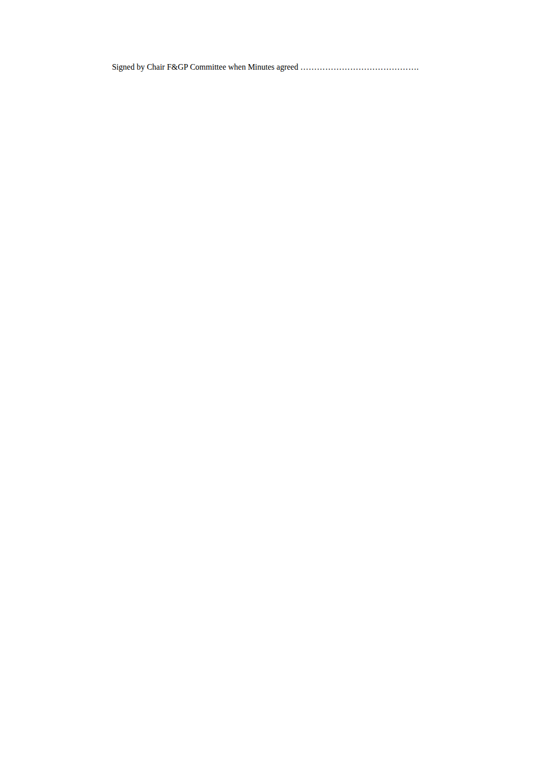Signed by Chair F&GP Committee when Minutes agreed …………………………………….